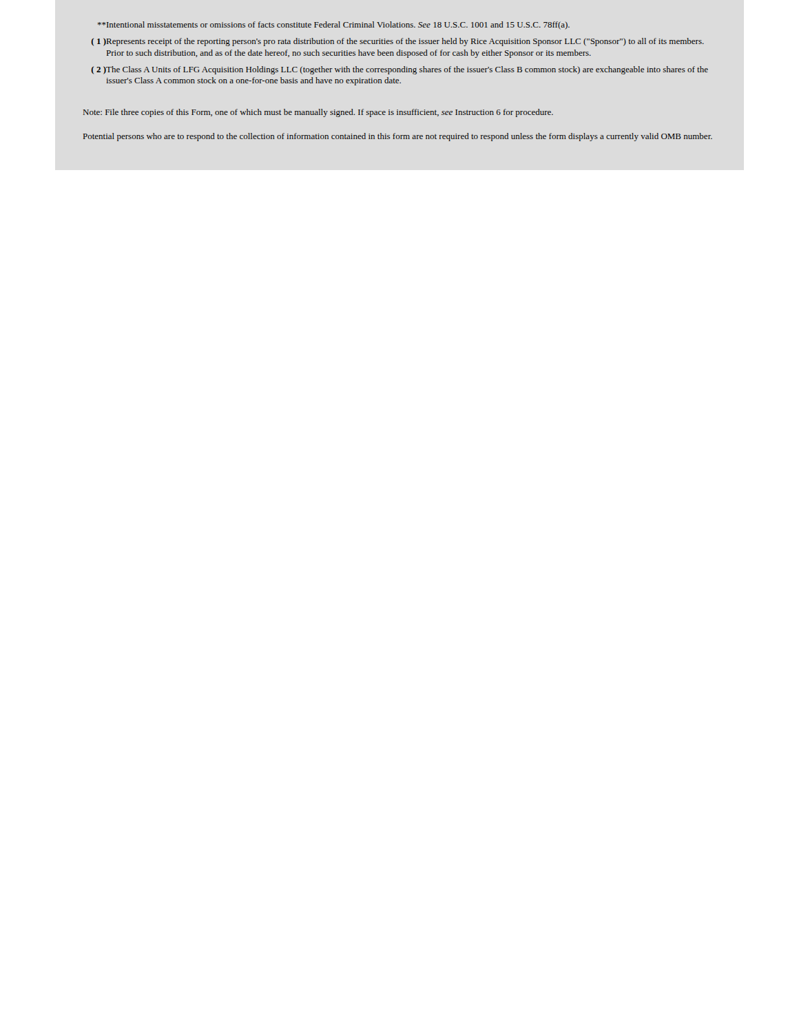| ** | Intentional misstatements or omissions of facts constitute Federal Criminal Violations. See 18 U.S.C. 1001 and 15 U.S.C. 78ff(a). |
| ( 1 ) | Represents receipt of the reporting person's pro rata distribution of the securities of the issuer held by Rice Acquisition Sponsor LLC ("Sponsor") to all of its members. Prior to such distribution, and as of the date hereof, no such securities have been disposed of for cash by either Sponsor or its members. |
| ( 2 ) | The Class A Units of LFG Acquisition Holdings LLC (together with the corresponding shares of the issuer's Class B common stock) are exchangeable into shares of the issuer's Class A common stock on a one-for-one basis and have no expiration date. |
Note: File three copies of this Form, one of which must be manually signed. If space is insufficient, see Instruction 6 for procedure.
Potential persons who are to respond to the collection of information contained in this form are not required to respond unless the form displays a currently valid OMB number.